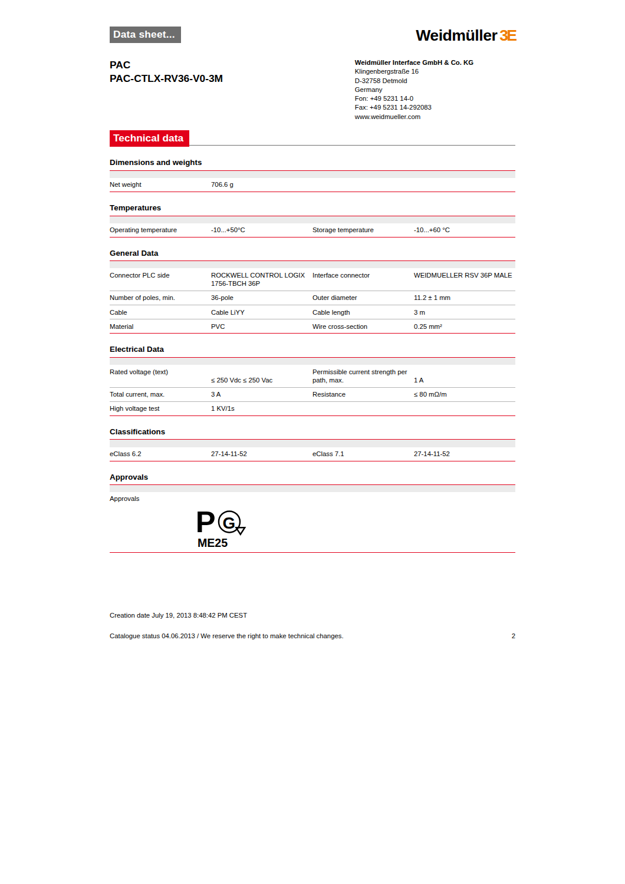Data sheet...
Weidmüller 3E
PAC
PAC-CTLX-RV36-V0-3M
Weidmüller Interface GmbH & Co. KG
Klingenbergstraße 16
D-32758 Detmold
Germany
Fon: +49 5231 14-0
Fax: +49 5231 14-292083
www.weidmueller.com
Technical data
Dimensions and weights
| Net weight | 706.6 g | | |
Temperatures
| Operating temperature | -10...+50°C | Storage temperature | -10...+60 °C |
General Data
| Connector PLC side | ROCKWELL CONTROL LOGIX 1756-TBCH 36P | Interface connector | WEIDMUELLER RSV 36P MALE |
| Number of poles, min. | 36-pole | Outer diameter | 11.2 ± 1 mm |
| Cable | Cable LiYY | Cable length | 3 m |
| Material | PVC | Wire cross-section | 0.25 mm² |
Electrical Data
| Rated voltage (text) | ≤ 250 Vdc ≤ 250 Vac | Permissible current strength per path, max. | 1 A |
| Total current, max. | 3 A | Resistance | ≤ 80 mΩ/m |
| High voltage test | 1 KV/1s | | |
Classifications
| eClass 6.2 | 27-14-11-52 | eClass 7.1 | 27-14-11-52 |
Approvals
Approvals
P G ME25
Creation date July 19, 2013 8:48:42 PM CEST
Catalogue status 04.06.2013 / We reserve the right to make technical changes. 2